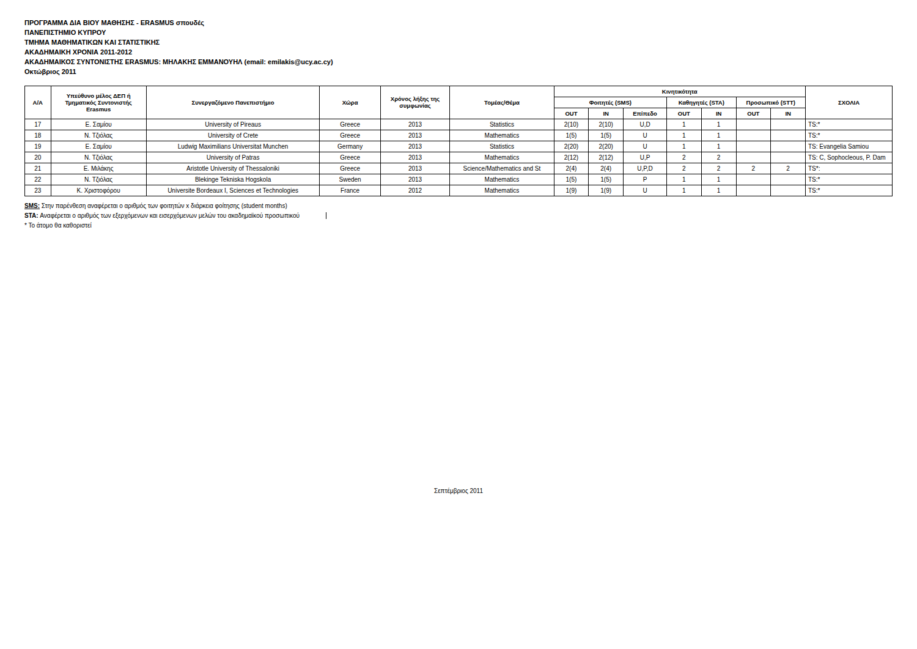ΠΡΟΓΡΑΜΜΑ ΔΙΑ ΒΙΟΥ ΜΑΘΗΣΗΣ - ERASMUS σπουδές
ΠΑΝΕΠΙΣΤΗΜΙΟ ΚΥΠΡΟΥ
ΤΜΗΜΑ ΜΑΘΗΜΑΤΙΚΩΝ ΚΑΙ ΣΤΑΤΙΣΤΙΚΗΣ
ΑΚΑΔΗΜΑΙΚΗ ΧΡΟΝΙΑ 2011-2012
ΑΚΑΔΗΜΑΙΚΟΣ ΣΥΝΤΟΝΙΣΤΗΣ ERASMUS: ΜΗΛΑΚΗΣ ΕΜΜΑΝΟΥΗΛ (email: emilakis@ucy.ac.cy)
Οκτώβριος 2011
| Α/Α | Υπεύθυνο μέλος ΔΕΠ ή Τμηματικός Συντονιστής Erasmus | Συνεργαζόμενο Πανεπιστήμιο | Χώρα | Χρόνος λήξης της συμφωνίας | Τομέας/Θέμα | Κινητικότητα | ΣΧΟΛΙΑ |
| --- | --- | --- | --- | --- | --- | --- | --- |
| Φοιτητές (SMS) | Καθηγητές (STA) | Προσωπικό (STT) |
| OUT | IN | Επίπεδο | OUT | IN | OUT | IN |
| 17 | Ε. Σαμίου | University of Pireaus | Greece | 2013 | Statistics | 2(10) | 2(10) | U,D | 1 | 1 | | | TS:* |
| 18 | Ν. Τζιόλας | University of Crete | Greece | 2013 | Mathematics | 1(5) | 1(5) | U | 1 | 1 | | | TS:* |
| 19 | Ε. Σαμίου | Ludwig Maximilians Universitat Munchen | Germany | 2013 | Statistics | 2(20) | 2(20) | U | 1 | 1 | | | TS: Evangelia Samiou |
| 20 | Ν. Τζιόλας | University of Patras | Greece | 2013 | Mathematics | 2(12) | 2(12) | U,P | 2 | 2 | | | TS: C, Sophocleous, P. Dam |
| 21 | Ε. Μιλάκης | Aristotle University of Thessaloniki | Greece | 2013 | Science/Mathematics and St | 2(4) | 2(4) | U,P,D | 2 | 2 | 2 | 2 | TS*: |
| 22 | Ν. Τζιόλας | Blekinge Tekniska Hogskola | Sweden | 2013 | Mathematics | 1(5) | 1(5) | P | 1 | 1 | | | TS:* |
| 23 | Κ. Χριστοφόρου | Universite Bordeaux I, Sciences et Technologies | France | 2012 | Mathematics | 1(9) | 1(9) | U | 1 | 1 | | | TS:* |
SMS: Στην παρένθεση αναφέρεται ο αριθμός των φοιτητών x διάρκεια φοίτησης (student months)
STA: Αναφέρεται ο αριθμός των εξερχόμενων και εισερχόμενων μελών του ακαδημαϊκού προσωπικού
* Το άτομο θα καθοριστεί
Σεπτέμβριος 2011